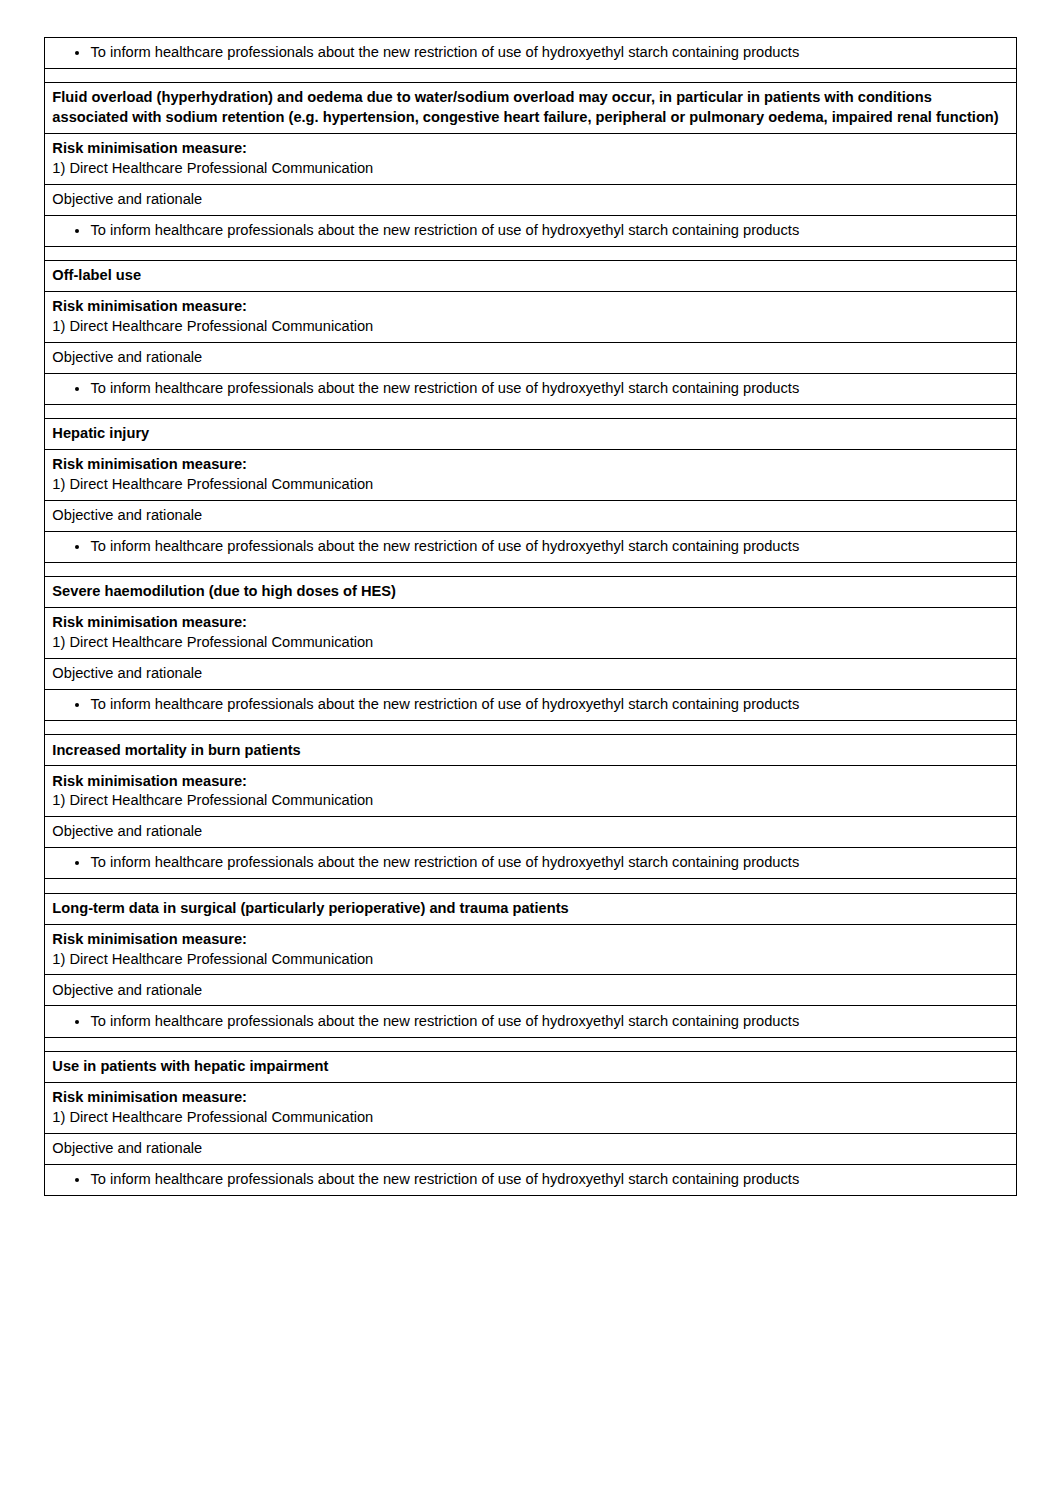| To inform healthcare professionals about the new restriction of use of hydroxyethyl starch containing products |
| Fluid overload (hyperhydration) and oedema due to water/sodium overload may occur, in particular in patients with conditions associated with sodium retention (e.g. hypertension, congestive heart failure, peripheral or pulmonary oedema, impaired renal function) |
| Risk minimisation measure: 1) Direct Healthcare Professional Communication |
| Objective and rationale |
| To inform healthcare professionals about the new restriction of use of hydroxyethyl starch containing products |
| Off-label use |
| Risk minimisation measure: 1) Direct Healthcare Professional Communication |
| Objective and rationale |
| To inform healthcare professionals about the new restriction of use of hydroxyethyl starch containing products |
| Hepatic injury |
| Risk minimisation measure: 1) Direct Healthcare Professional Communication |
| Objective and rationale |
| To inform healthcare professionals about the new restriction of use of hydroxyethyl starch containing products |
| Severe haemodilution (due to high doses of HES) |
| Risk minimisation measure: 1) Direct Healthcare Professional Communication |
| Objective and rationale |
| To inform healthcare professionals about the new restriction of use of hydroxyethyl starch containing products |
| Increased mortality in burn patients |
| Risk minimisation measure: 1) Direct Healthcare Professional Communication |
| Objective and rationale |
| To inform healthcare professionals about the new restriction of use of hydroxyethyl starch containing products |
| Long-term data in surgical (particularly perioperative) and trauma patients |
| Risk minimisation measure: 1) Direct Healthcare Professional Communication |
| Objective and rationale |
| To inform healthcare professionals about the new restriction of use of hydroxyethyl starch containing products |
| Use in patients with hepatic impairment |
| Risk minimisation measure: 1) Direct Healthcare Professional Communication |
| Objective and rationale |
| To inform healthcare professionals about the new restriction of use of hydroxyethyl starch containing products |